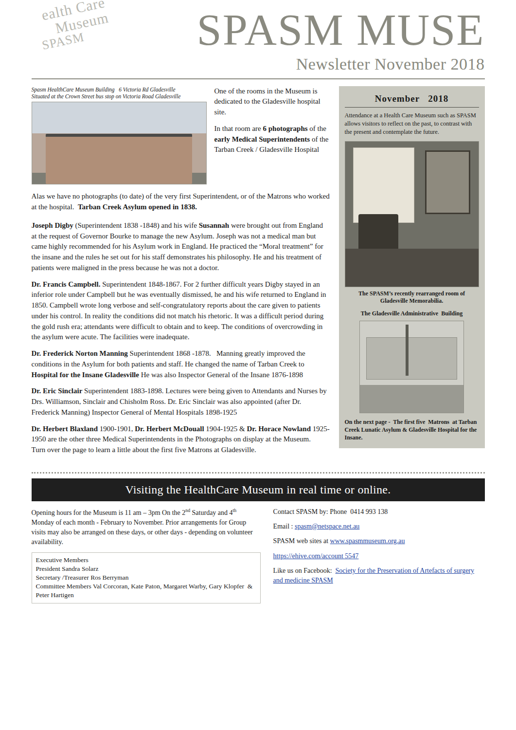ealth Care Museum SPASM
SPASM MUSE
Newsletter November 2018
Spasm HealthCare Museum Building 6 Victoria Rd Gladesville
Situated at the Crown Street bus stop on Victoria Road Gladesville
One of the rooms in the Museum is dedicated to the Gladesville hospital site.
In that room are 6 photographs of the early Medical Superintendents of the Tarban Creek / Gladesville Hospital
Alas we have no photographs (to date) of the very first Superintendent, or of the Matrons who worked at the hospital. Tarban Creek Asylum opened in 1838.
Joseph Digby (Superintendent 1838 -1848) and his wife Susannah were brought out from England at the request of Governor Bourke to manage the new Asylum. Joseph was not a medical man but came highly recommended for his Asylum work in England. He practiced the “Moral treatment” for the insane and the rules he set out for his staff demonstrates his philosophy. He and his treatment of patients were maligned in the press because he was not a doctor.
Dr. Francis Campbell. Superintendent 1848-1867. For 2 further difficult years Digby stayed in an inferior role under Campbell but he was eventually dismissed, he and his wife returned to England in 1850. Campbell wrote long verbose and self-congratulatory reports about the care given to patients under his control. In reality the conditions did not match his rhetoric. It was a difficult period during the gold rush era; attendants were difficult to obtain and to keep. The conditions of overcrowding in the asylum were acute. The facilities were inadequate.
Dr. Frederick Norton Manning Superintendent 1868 -1878. Manning greatly improved the conditions in the Asylum for both patients and staff. He changed the name of Tarban Creek to Hospital for the Insane Gladesville He was also Inspector General of the Insane 1876-1898
Dr. Eric Sinclair Superintendent 1883-1898. Lectures were being given to Attendants and Nurses by Drs. Williamson, Sinclair and Chisholm Ross. Dr. Eric Sinclair was also appointed (after Dr. Frederick Manning) Inspector General of Mental Hospitals 1898-1925
Dr. Herbert Blaxland 1900-1901, Dr. Herbert McDouall 1904-1925 & Dr. Horace Nowland 1925-1950 are the other three Medical Superintendents in the Photographs on display at the Museum. Turn over the page to learn a little about the first five Matrons at Gladesville.
November 2018
Attendance at a Health Care Museum such as SPASM allows visitors to reflect on the past, to contrast with the present and contemplate the future.
The SPASM’s recently rearranged room of Gladesville Memorabilia.
The Gladesville Administrative Building
On the next page - The first five Matrons at Tarban Creek Lunatic Asylum & Gladesville Hospital for the Insane.
Visiting the HealthCare Museum in real time or online.
Opening hours for the Museum is 11 am – 3pm On the 2nd Saturday and 4th Monday of each month - February to November. Prior arrangements for Group visits may also be arranged on these days, or other days - depending on volunteer availability.
Executive Members
President Sandra Solarz
Secretary /Treasurer Ros Berryman
Committee Members Val Corcoran, Kate Paton, Margaret Warby, Gary Klopfer & Peter Hartigen
Contact SPASM by: Phone 0414 993 138
Email : spasm@netspace.net.au
SPASM web sites at www.spasmmuseum.org.au
https://ehive.com/account 5547
Like us on Facebook: Society for the Preservation of Artefacts of surgery and medicine SPASM